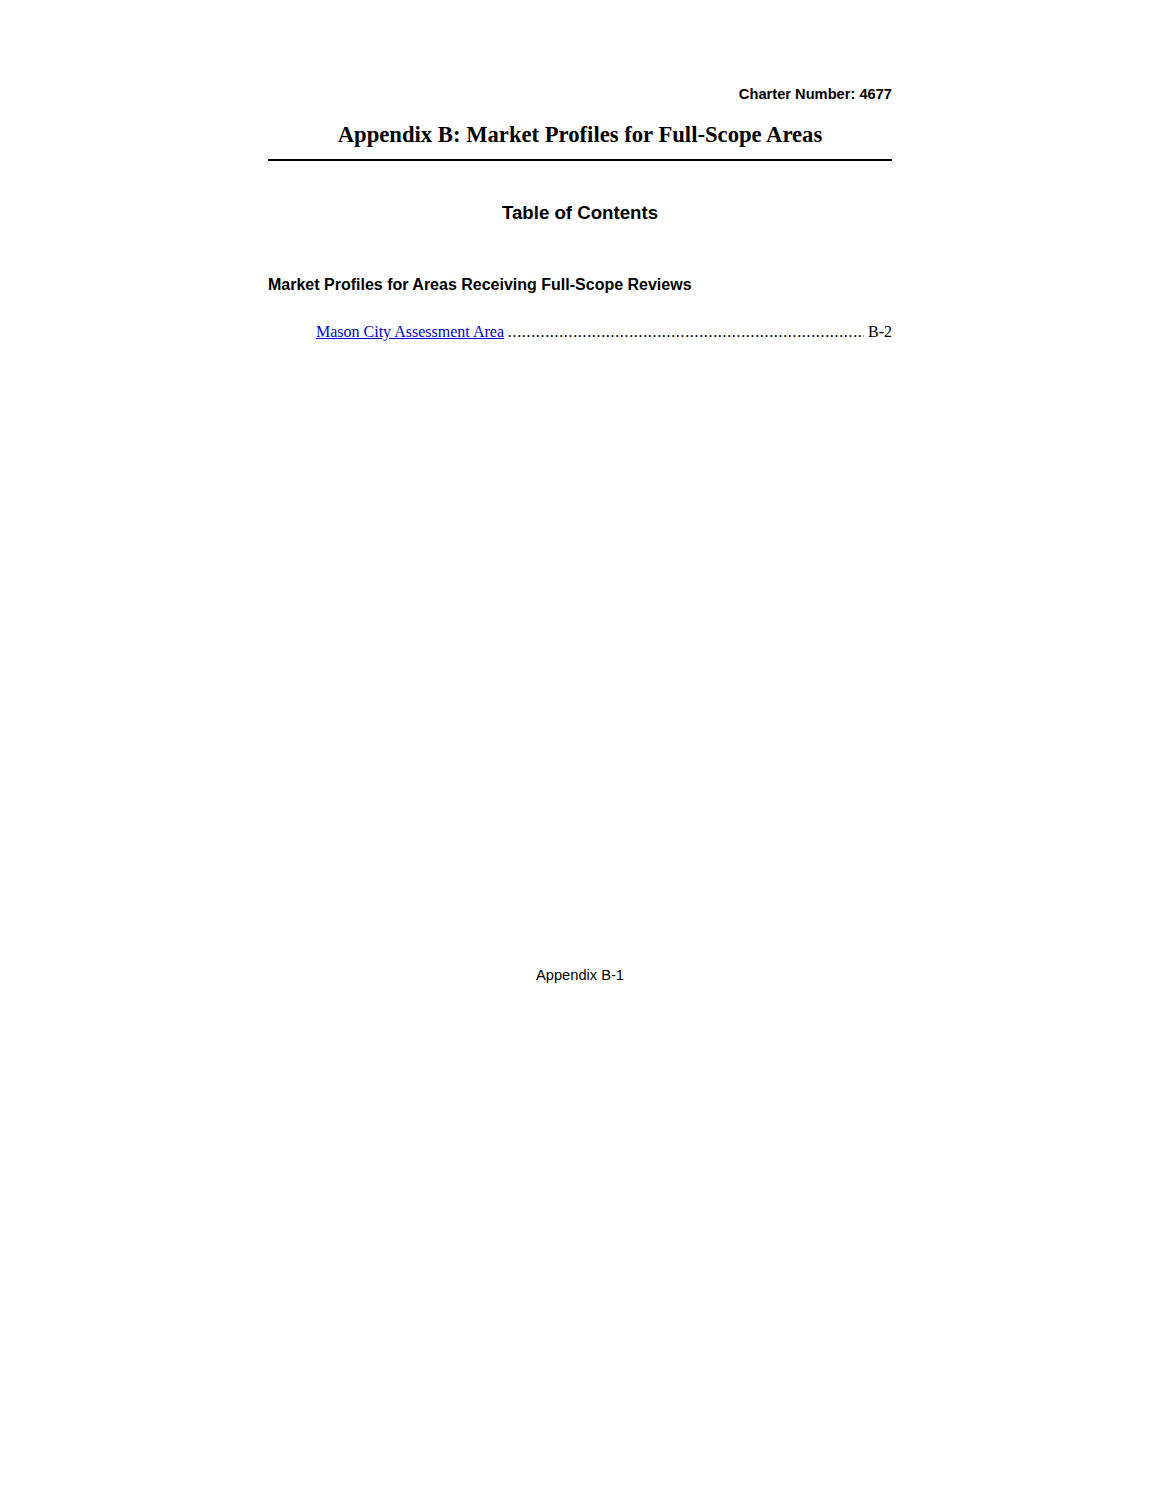Charter Number: 4677
Appendix B: Market Profiles for Full-Scope Areas
Table of Contents
Market Profiles for Areas Receiving Full-Scope Reviews
Mason City Assessment Area ................................................................................................ B-2
Appendix B-1